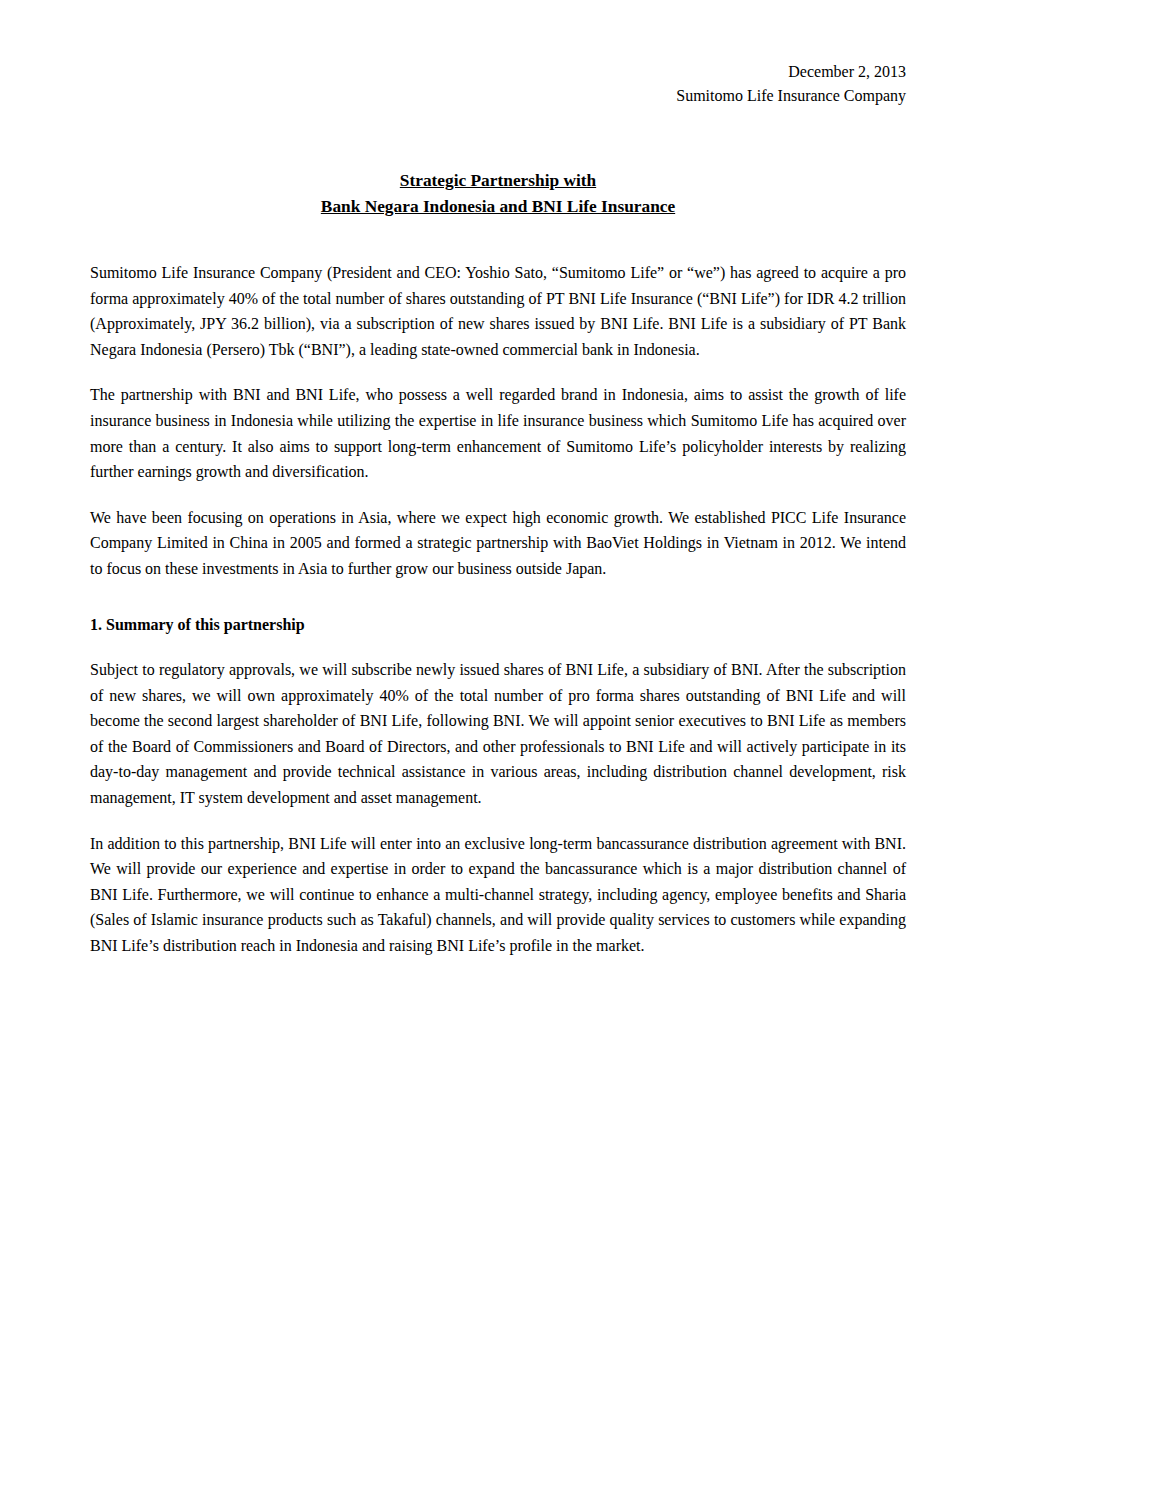December 2, 2013
Sumitomo Life Insurance Company
Strategic Partnership with
Bank Negara Indonesia and BNI Life Insurance
Sumitomo Life Insurance Company (President and CEO: Yoshio Sato, “Sumitomo Life” or “we”) has agreed to acquire a pro forma approximately 40% of the total number of shares outstanding of PT BNI Life Insurance (“BNI Life”) for IDR 4.2 trillion (Approximately, JPY 36.2 billion), via a subscription of new shares issued by BNI Life. BNI Life is a subsidiary of PT Bank Negara Indonesia (Persero) Tbk (“BNI”), a leading state-owned commercial bank in Indonesia.
The partnership with BNI and BNI Life, who possess a well regarded brand in Indonesia, aims to assist the growth of life insurance business in Indonesia while utilizing the expertise in life insurance business which Sumitomo Life has acquired over more than a century. It also aims to support long-term enhancement of Sumitomo Life’s policyholder interests by realizing further earnings growth and diversification.
We have been focusing on operations in Asia, where we expect high economic growth. We established PICC Life Insurance Company Limited in China in 2005 and formed a strategic partnership with BaoViet Holdings in Vietnam in 2012. We intend to focus on these investments in Asia to further grow our business outside Japan.
1. Summary of this partnership
Subject to regulatory approvals, we will subscribe newly issued shares of BNI Life, a subsidiary of BNI. After the subscription of new shares, we will own approximately 40% of the total number of pro forma shares outstanding of BNI Life and will become the second largest shareholder of BNI Life, following BNI. We will appoint senior executives to BNI Life as members of the Board of Commissioners and Board of Directors, and other professionals to BNI Life and will actively participate in its day-to-day management and provide technical assistance in various areas, including distribution channel development, risk management, IT system development and asset management.
In addition to this partnership, BNI Life will enter into an exclusive long-term bancassurance distribution agreement with BNI. We will provide our experience and expertise in order to expand the bancassurance which is a major distribution channel of BNI Life. Furthermore, we will continue to enhance a multi-channel strategy, including agency, employee benefits and Sharia (Sales of Islamic insurance products such as Takaful) channels, and will provide quality services to customers while expanding BNI Life’s distribution reach in Indonesia and raising BNI Life’s profile in the market.